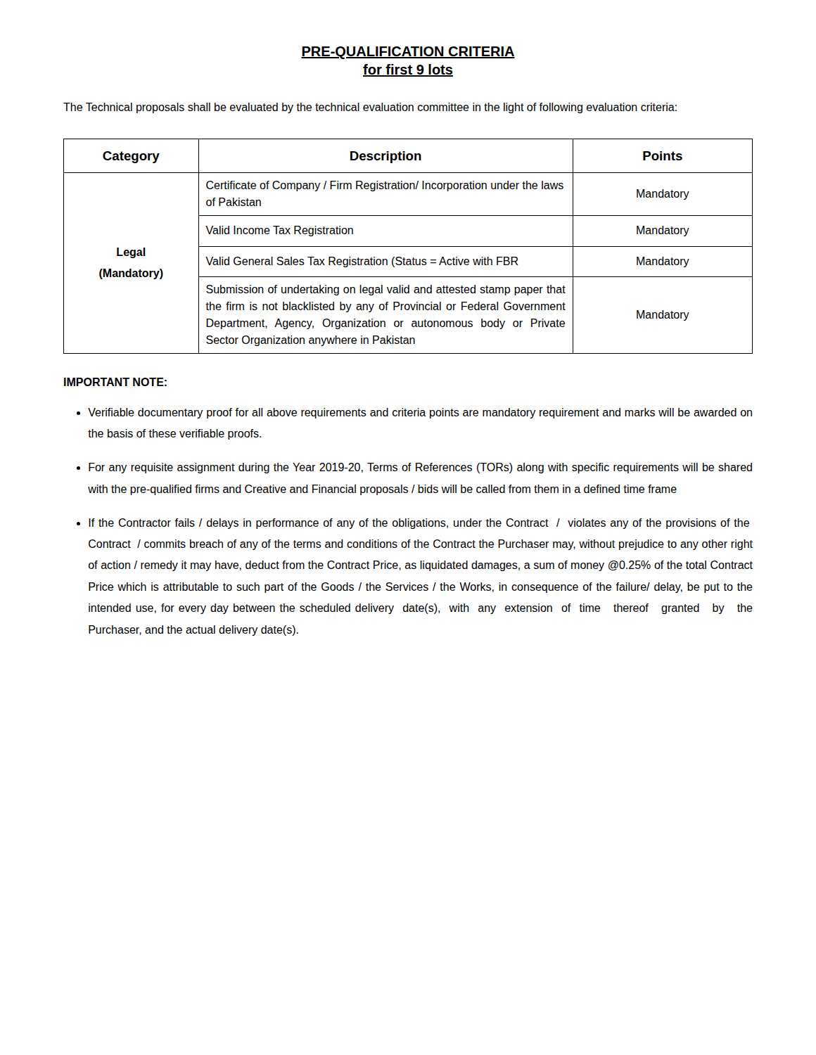PRE-QUALIFICATION CRITERIAfor first 9 lots
The Technical proposals shall be evaluated by the technical evaluation committee in the light of following evaluation criteria:
| Category | Description | Points |
| --- | --- | --- |
| Legal (Mandatory) | Certificate of Company / Firm Registration/ Incorporation under the laws of Pakistan | Mandatory |
| Valid Income Tax Registration | Mandatory |
| Valid General Sales Tax Registration (Status = Active with FBR | Mandatory |
| Submission of undertaking on legal valid and attested stamp paper that the firm is not blacklisted by any of Provincial or Federal Government Department, Agency, Organization or autonomous body or Private Sector Organization anywhere in Pakistan | Mandatory |
IMPORTANT NOTE:
Verifiable documentary proof for all above requirements and criteria points are mandatory requirement and marks will be awarded on the basis of these verifiable proofs.
For any requisite assignment during the Year 2019-20, Terms of References (TORs) along with specific requirements will be shared with the pre-qualified firms and Creative and Financial proposals / bids will be called from them in a defined time frame
If the Contractor fails / delays in performance of any of the obligations, under the Contract / violates any of the provisions of the Contract / commits breach of any of the terms and conditions of the Contract the Purchaser may, without prejudice to any other right of action / remedy it may have, deduct from the Contract Price, as liquidated damages, a sum of money @0.25% of the total Contract Price which is attributable to such part of the Goods / the Services / the Works, in consequence of the failure/ delay, be put to the intended use, for every day between the scheduled delivery date(s), with any extension of time thereof granted by the Purchaser, and the actual delivery date(s).